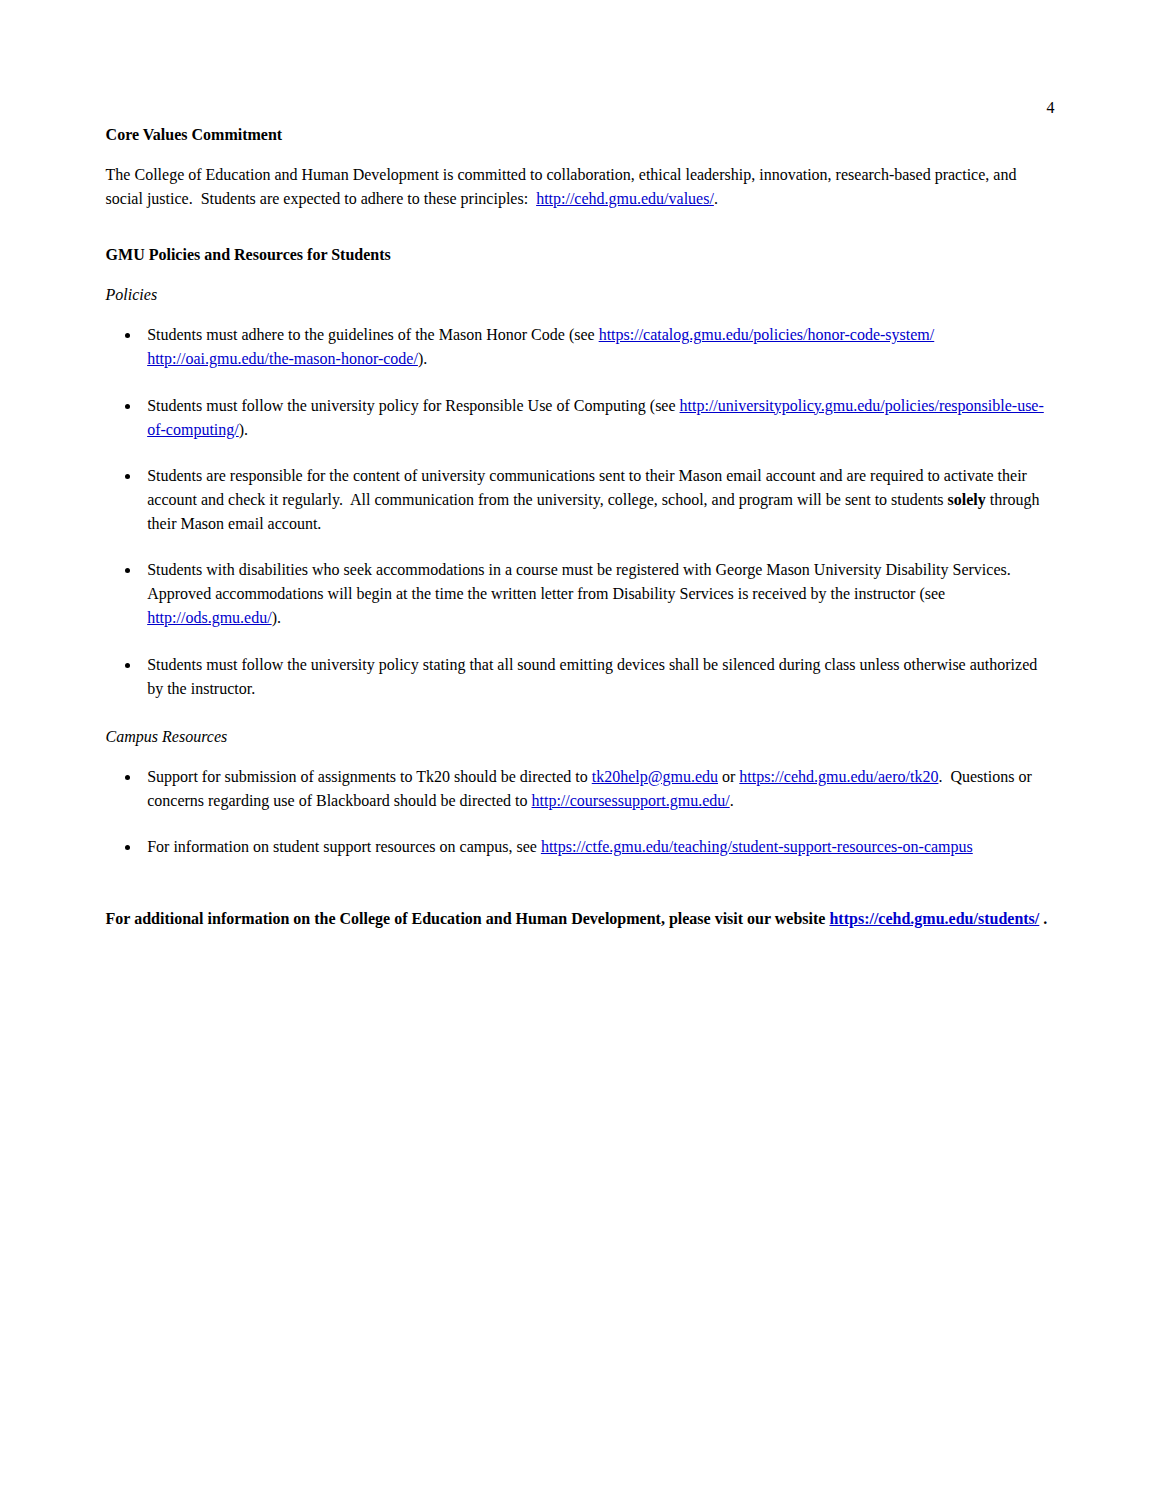4
Core Values Commitment
The College of Education and Human Development is committed to collaboration, ethical leadership, innovation, research-based practice, and social justice. Students are expected to adhere to these principles: http://cehd.gmu.edu/values/.
GMU Policies and Resources for Students
Policies
Students must adhere to the guidelines of the Mason Honor Code (see https://catalog.gmu.edu/policies/honor-code-system/ http://oai.gmu.edu/the-mason-honor-code/).
Students must follow the university policy for Responsible Use of Computing (see http://universitypolicy.gmu.edu/policies/responsible-use-of-computing/).
Students are responsible for the content of university communications sent to their Mason email account and are required to activate their account and check it regularly. All communication from the university, college, school, and program will be sent to students solely through their Mason email account.
Students with disabilities who seek accommodations in a course must be registered with George Mason University Disability Services. Approved accommodations will begin at the time the written letter from Disability Services is received by the instructor (see http://ods.gmu.edu/).
Students must follow the university policy stating that all sound emitting devices shall be silenced during class unless otherwise authorized by the instructor.
Campus Resources
Support for submission of assignments to Tk20 should be directed to tk20help@gmu.edu or https://cehd.gmu.edu/aero/tk20. Questions or concerns regarding use of Blackboard should be directed to http://coursessupport.gmu.edu/.
For information on student support resources on campus, see https://ctfe.gmu.edu/teaching/student-support-resources-on-campus
For additional information on the College of Education and Human Development, please visit our website https://cehd.gmu.edu/students/ .